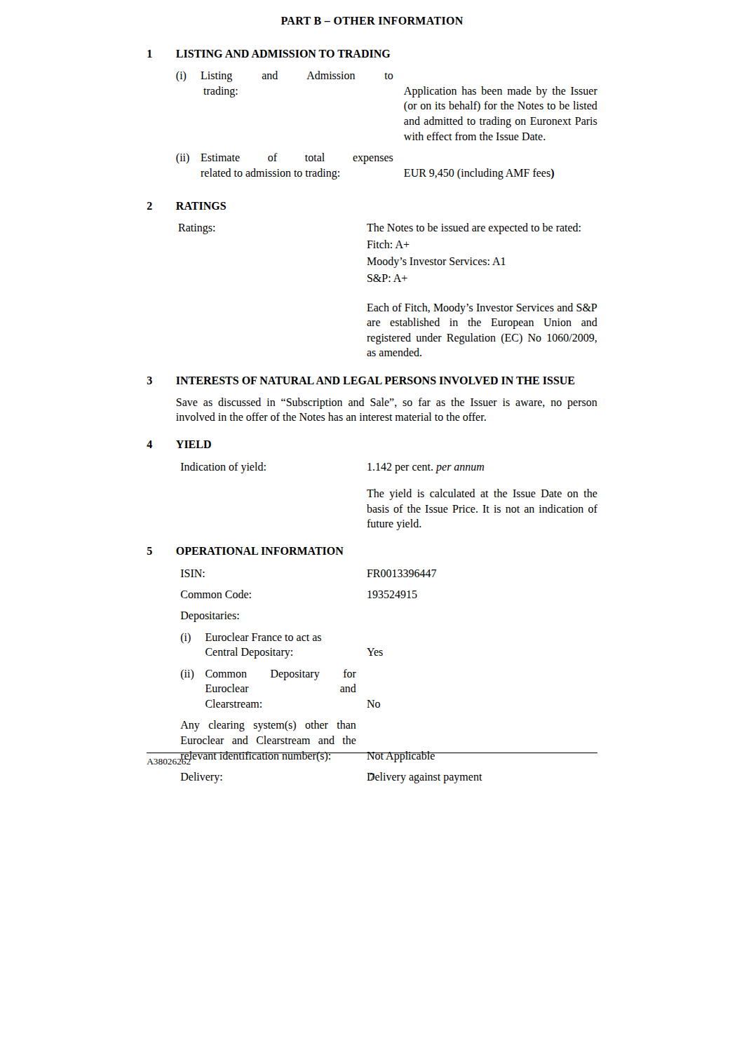PART B – OTHER INFORMATION
1
LISTING AND ADMISSION TO TRADING
(i)
Listing and Admission to
trading:
Application has been made by the Issuer (or on its behalf) for the Notes to be listed and admitted to trading on Euronext Paris with effect from the Issue Date.
(ii)
Estimate of total expenses
related to admission to trading:
EUR 9,450 (including AMF fees)
2
RATINGS
Ratings:
The Notes to be issued are expected to be rated:
Fitch: A+
Moody’s Investor Services: A1
S&P: A+
Each of Fitch, Moody’s Investor Services and S&P are established in the European Union and registered under Regulation (EC) No 1060/2009, as amended.
3
INTERESTS OF NATURAL AND LEGAL PERSONS INVOLVED IN THE ISSUE
Save as discussed in “Subscription and Sale”, so far as the Issuer is aware, no person involved in the offer of the Notes has an interest material to the offer.
4
YIELD
Indication of yield:
1.142 per cent. per annum
The yield is calculated at the Issue Date on the basis of the Issue Price. It is not an indication of future yield.
5
OPERATIONAL INFORMATION
ISIN:
FR0013396447
Common Code:
193524915
Depositaries:
(i)
Euroclear France to act as
Central Depositary:
Yes
(ii)
Common Depositary for
Euroclear and
Clearstream:
No
Any clearing system(s) other than
Euroclear and Clearstream and the
relevant identification number(s):
Not Applicable
Delivery:
Delivery against payment
A38026262
7